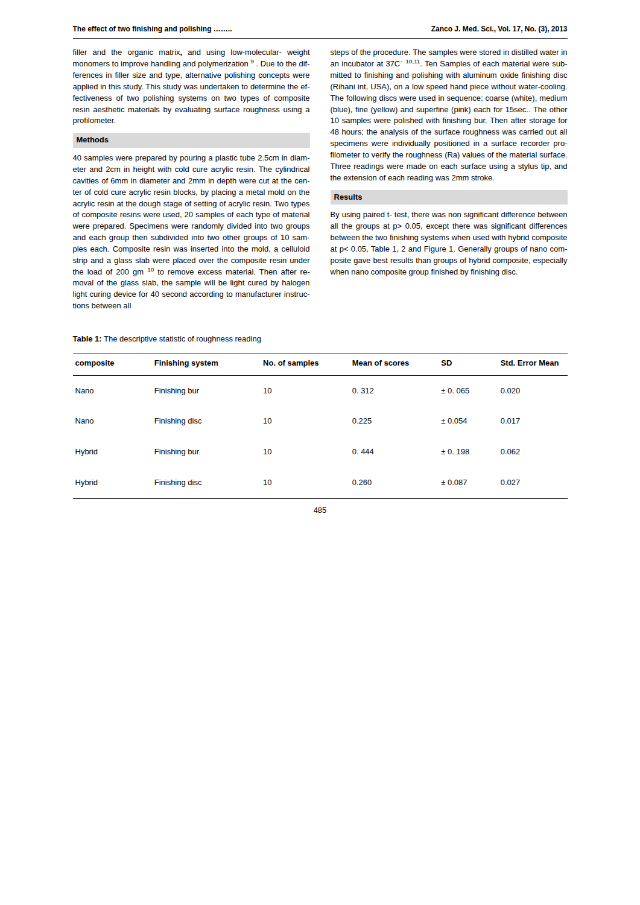The effect of two finishing and polishing …….. Zanco J. Med. Sci., Vol. 17, No. (3), 2013
filler and the organic matrix, and using low-molecular- weight monomers to improve handling and polymerization 9 . Due to the differences in filler size and type, alternative polishing concepts were applied in this study. This study was undertaken to determine the effectiveness of two polishing systems on two types of composite resin aesthetic materials by evaluating surface roughness using a profilometer.
Methods
40 samples were prepared by pouring a plastic tube 2.5cm in diameter and 2cm in height with cold cure acrylic resin. The cylindrical cavities of 6mm in diameter and 2mm in depth were cut at the center of cold cure acrylic resin blocks, by placing a metal mold on the acrylic resin at the dough stage of setting of acrylic resin. Two types of composite resins were used, 20 samples of each type of material were prepared. Specimens were randomly divided into two groups and each group then subdivided into two other groups of 10 samples each. Composite resin was inserted into the mold, a celluloid strip and a glass slab were placed over the composite resin under the load of 200 gm 10 to remove excess material. Then after removal of the glass slab, the sample will be light cured by halogen light curing device for 40 second according to manufacturer instructions between all
steps of the procedure. The samples were stored in distilled water in an incubator at 37C◦ 10,11. Ten Samples of each material were submitted to finishing and polishing with aluminum oxide finishing disc (Rihani int, USA), on a low speed hand piece without water-cooling. The following discs were used in sequence: coarse (white), medium (blue), fine (yellow) and superfine (pink) each for 15sec.. The other 10 samples were polished with finishing bur. Then after storage for 48 hours; the analysis of the surface roughness was carried out all specimens were individually positioned in a surface recorder profilometer to verify the roughness (Ra) values of the material surface. Three readings were made on each surface using a stylus tip, and the extension of each reading was 2mm stroke.
Results
By using paired t- test, there was non significant difference between all the groups at p> 0.05, except there was significant differences between the two finishing systems when used with hybrid composite at p< 0.05, Table 1, 2 and Figure 1. Generally groups of nano composite gave best results than groups of hybrid composite, especially when nano composite group finished by finishing disc.
Table 1: The descriptive statistic of roughness reading
| composite | Finishing system | No. of samples | Mean of scores | SD | Std. Error Mean |
| --- | --- | --- | --- | --- | --- |
| Nano | Finishing bur | 10 | 0. 312 | ± 0. 065 | 0.020 |
| Nano | Finishing disc | 10 | 0.225 | ± 0.054 | 0.017 |
| Hybrid | Finishing bur | 10 | 0. 444 | ± 0. 198 | 0.062 |
| Hybrid | Finishing disc | 10 | 0.260 | ± 0.087 | 0.027 |
485